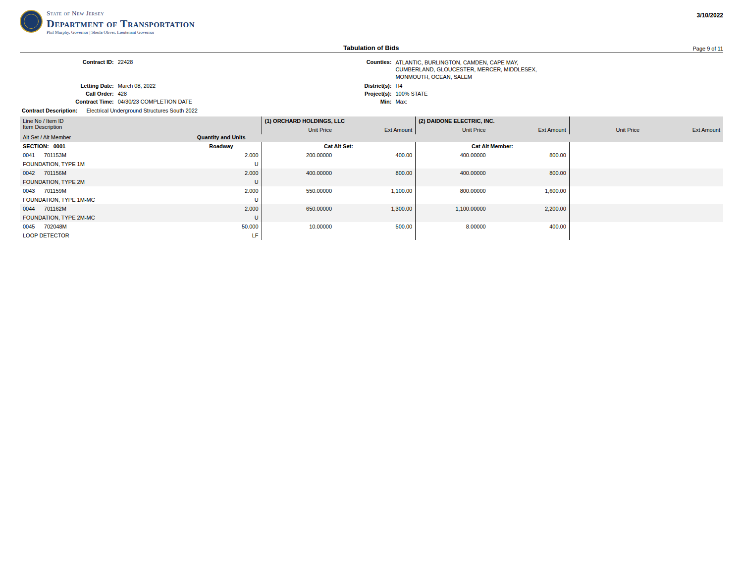State of New Jersey
Department of Transportation
Phil Murphy, Governor | Sheila Oliver, Lieutenant Governor
3/10/2022
Tabulation of Bids
Page 9 of 11
| Contract ID: | 22428 | Counties: | ATLANTIC, BURLINGTON, CAMDEN, CAPE MAY, CUMBERLAND, GLOUCESTER, MERCER, MIDDLESEX, MONMOUTH, OCEAN, SALEM |
| Letting Date: | March 08, 2022 | District(s): | H4 |
| Call Order: | 428 | Project(s): | 100% STATE |
| Contract Time: | 04/30/23 COMPLETION DATE | Min: | Max: |
Contract Description: Electrical Underground Structures South 2022
| Line No / Item ID Item Description | | (1) ORCHARD HOLDINGS, LLC | (2) DAIDONE ELECTRIC, INC. | |
| --- | --- | --- | --- | --- |
| Unit Price | Ext Amount | Unit Price | Ext Amount | Unit Price | Ext Amount |
| Alt Set / Alt Member | Quantity and Units | |
| SECTION: 0001 | Roadway | Cat Alt Set: | Cat Alt Member: | |
| 0041 701153M | 2.000 | 200.00000 | 400.00 | 400.00000 | 800.00 | | |
| FOUNDATION, TYPE 1M | U | | | | | | |
| 0042 701156M | 2.000 | 400.00000 | 800.00 | 400.00000 | 800.00 | | |
| FOUNDATION, TYPE 2M | U | | | | | | |
| 0043 701159M | 2.000 | 550.00000 | 1,100.00 | 800.00000 | 1,600.00 | | |
| FOUNDATION, TYPE 1M-MC | U | | | | | | |
| 0044 701162M | 2.000 | 650.00000 | 1,300.00 | 1,100.00000 | 2,200.00 | | |
| FOUNDATION, TYPE 2M-MC | U | | | | | | |
| 0045 702048M | 50.000 | 10.00000 | 500.00 | 8.00000 | 400.00 | | |
| LOOP DETECTOR | LF | | | | | | |